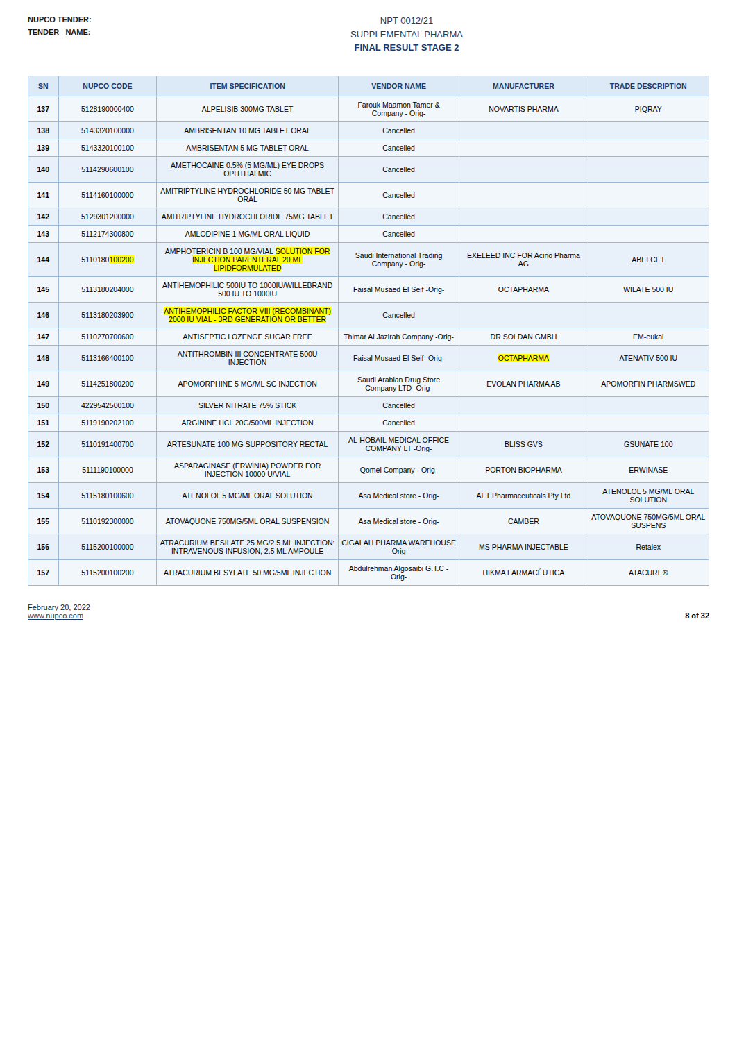nupco
NUPCO TENDER:
TENDER NAME:
NPT 0012/21
SUPPLEMENTAL PHARMA
FINAL RESULT STAGE 2
| SN | NUPCO CODE | ITEM SPECIFICATION | VENDOR NAME | MANUFACTURER | TRADE DESCRIPTION |
| --- | --- | --- | --- | --- | --- |
| 137 | 5128190000400 | ALPELISIB 300MG TABLET | Farouk Maamon Tamer & Company - Orig- | NOVARTIS PHARMA | PIQRAY |
| 138 | 5143320100000 | AMBRISENTAN 10 MG TABLET ORAL | Cancelled | | |
| 139 | 5143320100100 | AMBRISENTAN 5 MG TABLET ORAL | Cancelled | | |
| 140 | 5114290600100 | AMETHOCAINE 0.5% (5 MG/ML) EYE DROPS OPHTHALMIC | Cancelled | | |
| 141 | 5114160100000 | AMITRIPTYLINE HYDROCHLORIDE 50 MG TABLET ORAL | Cancelled | | |
| 142 | 5129301200000 | AMITRIPTYLINE HYDROCHLORIDE 75MG TABLET | Cancelled | | |
| 143 | 5112174300800 | AMLODIPINE 1 MG/ML ORAL LIQUID | Cancelled | | |
| 144 | 5110180 100200 | AMPHOTERICIN B 100 MG/VIAL SOLUTION FOR INJECTION PARENTERAL 20 ML LIPIDFORMULATED | Saudi International Trading Company - Orig- | EXELEED INC FOR Acino Pharma AG | ABELCET |
| 145 | 5113180204000 | ANTIHEMOPHILIC 500IU TO 1000IU/WILLEBRAND 500 IU TO 1000IU | Faisal Musaed El Seif -Orig- | OCTAPHARMA | WILATE 500 IU |
| 146 | 5113180203900 | ANTIHEMOPHILIC FACTOR VIII (RECOMBINANT) 2000 IU VIAL - 3RD GENERATION OR BETTER | Cancelled | | |
| 147 | 5110270700600 | ANTISEPTIC LOZENGE SUGAR FREE | Thimar Al Jazirah Company -Orig- | DR SOLDAN GMBH | EM-eukal |
| 148 | 5113166400100 | ANTITHROMBIN III CONCENTRATE 500U INJECTION | Faisal Musaed El Seif -Orig- | OCTAPHARMA | ATENATIV 500 IU |
| 149 | 5114251800200 | APOMORPHINE 5 MG/ML SC INJECTION | Saudi Arabian Drug Store Company LTD -Orig- | EVOLAN PHARMA AB | APOMORFIN PHARMSWED |
| 150 | 4229542500100 | SILVER NITRATE 75% STICK | Cancelled | | |
| 151 | 5119190202100 | ARGININE HCL 20G/500ML INJECTION | Cancelled | | |
| 152 | 5110191400700 | ARTESUNATE 100 MG SUPPOSITORY RECTAL | AL-HOBAIL MEDICAL OFFICE COMPANY LT -Orig- | BLISS GVS | GSUNATE 100 |
| 153 | 5111190100000 | ASPARAGINASE (ERWINIA) POWDER FOR INJECTION 10000 U/VIAL | Qomel Company - Orig- | PORTON BIOPHARMA | ERWINASE |
| 154 | 5115180100600 | ATENOLOL 5 MG/ML ORAL SOLUTION | Asa Medical store - Orig- | AFT Pharmaceuticals Pty Ltd | ATENOLOL 5 MG/ML ORAL SOLUTION |
| 155 | 5110192300000 | ATOVAQUONE 750MG/5ML ORAL SUSPENSION | Asa Medical store - Orig- | CAMBER | ATOVAQUONE 750MG/5ML ORAL SUSPENS |
| 156 | 5115200100000 | ATRACURIUM BESILATE 25 MG/2.5 ML INJECTION: INTRAVENOUS INFUSION, 2.5 ML AMPOULE | CIGALAH PHARMA WAREHOUSE -Orig- | MS PHARMA INJECTABLE | Retalex |
| 157 | 5115200100200 | ATRACURIUM BESYLATE 50 MG/5ML INJECTION | Abdulrehman Algosaibi G.T.C - Orig- | HIKMA FARMACÊUTICA | ATACURE® |
February 20, 2022
www.nupco.com
8 of 32